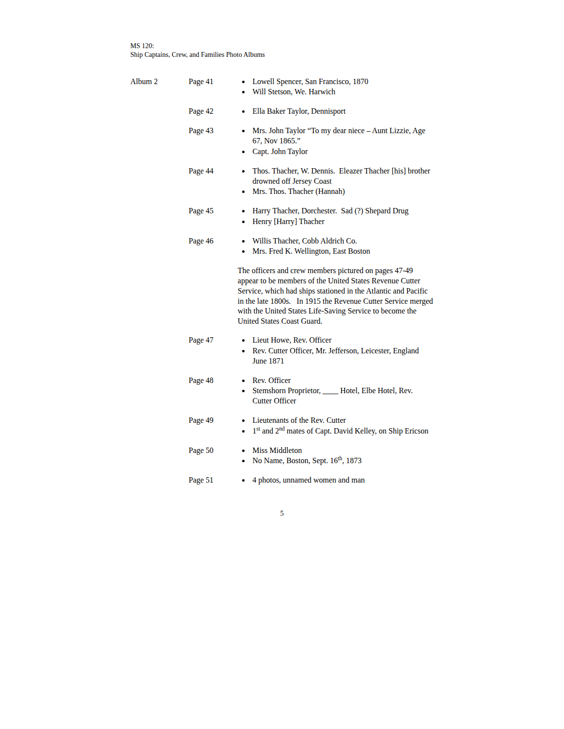MS 120:
Ship Captains, Crew, and Families Photo Albums
| Album 2 | Page 41 | Lowell Spencer, San Francisco, 1870 Will Stetson, We. Harwich |
| | Page 42 | Ella Baker Taylor, Dennisport |
| | Page 43 | Mrs. John Taylor “To my dear niece – Aunt Lizzie, Age 67, Nov 1865.” Capt. John Taylor |
| | Page 44 | Thos. Thacher, W. Dennis. Eleazer Thacher [his] brother drowned off Jersey Coast Mrs. Thos. Thacher (Hannah) |
| | Page 45 | Harry Thacher, Dorchester. Sad (?) Shepard Drug Henry [Harry] Thacher |
| | Page 46 | Willis Thacher, Cobb Aldrich Co. Mrs. Fred K. Wellington, East Boston |
| | | The officers and crew members pictured on pages 47-49 appear to be members of the United States Revenue Cutter Service, which had ships stationed in the Atlantic and Pacific in the late 1800s. In 1915 the Revenue Cutter Service merged with the United States Life-Saving Service to become the United States Coast Guard. |
| | Page 47 | Lieut Howe, Rev. Officer Rev. Cutter Officer, Mr. Jefferson, Leicester, England June 1871 |
| | Page 48 | Rev. Officer Stemshorn Proprietor, ____ Hotel, Elbe Hotel, Rev. Cutter Officer |
| | Page 49 | Lieutenants of the Rev. Cutter 1 st and 2 nd mates of Capt. David Kelley, on Ship Ericson |
| | Page 50 | Miss Middleton No Name, Boston, Sept. 16 th , 1873 |
| | Page 51 | 4 photos, unnamed women and man |
5